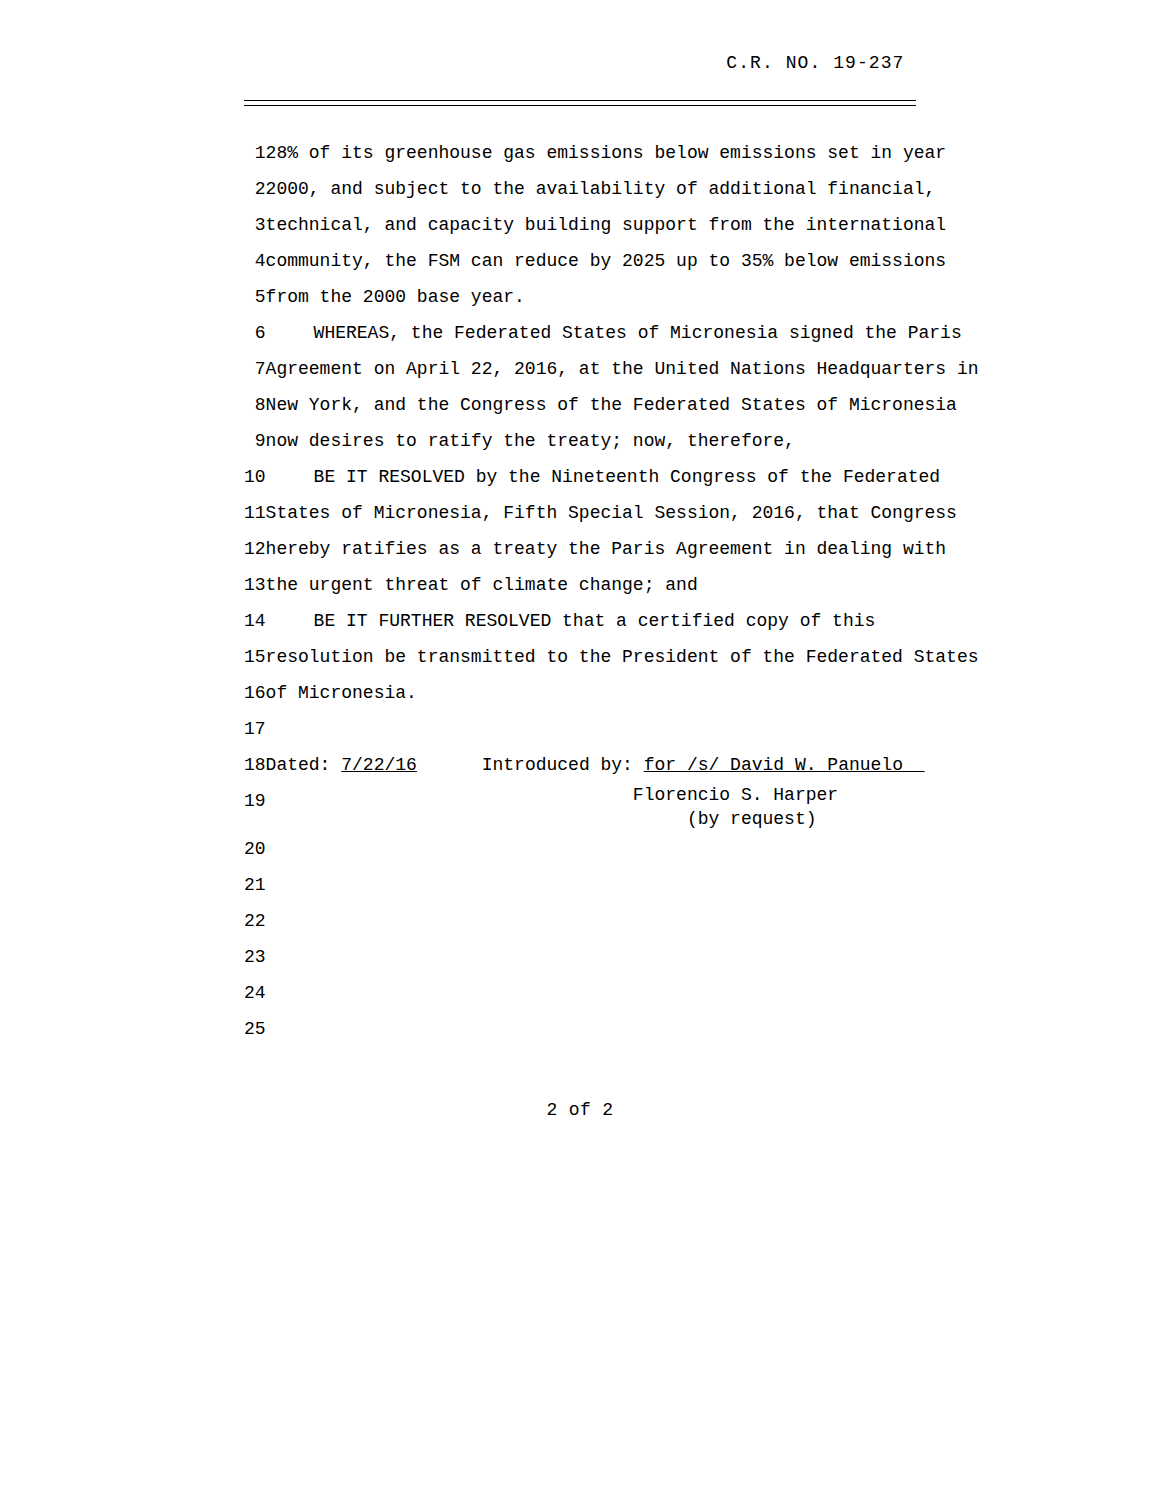C.R. NO. 19-237
| 1 | 28% of its greenhouse gas emissions below emissions set in year |
| 2 | 2000, and subject to the availability of additional financial, |
| 3 | technical, and capacity building support from the international |
| 4 | community, the FSM can reduce by 2025 up to 35% below emissions |
| 5 | from the 2000 base year. |
| 6 | WHEREAS, the Federated States of Micronesia signed the Paris |
| 7 | Agreement on April 22, 2016, at the United Nations Headquarters in |
| 8 | New York, and the Congress of the Federated States of Micronesia |
| 9 | now desires to ratify the treaty; now, therefore, |
| 10 | BE IT RESOLVED by the Nineteenth Congress of the Federated |
| 11 | States of Micronesia, Fifth Special Session, 2016, that Congress |
| 12 | hereby ratifies as a treaty the Paris Agreement in dealing with |
| 13 | the urgent threat of climate change; and |
| 14 | BE IT FURTHER RESOLVED that a certified copy of this |
| 15 | resolution be transmitted to the President of the Federated States |
| 16 | of Micronesia. |
| 17 | |
| 18 | Dated: 7/22/16 Introduced by: for /s/ David W. Panuelo |
| 19 | Florencio S. Harper (by request) |
| 20 | |
| 21 | |
| 22 | |
| 23 | |
| 24 | |
| 25 | |
2 of 2